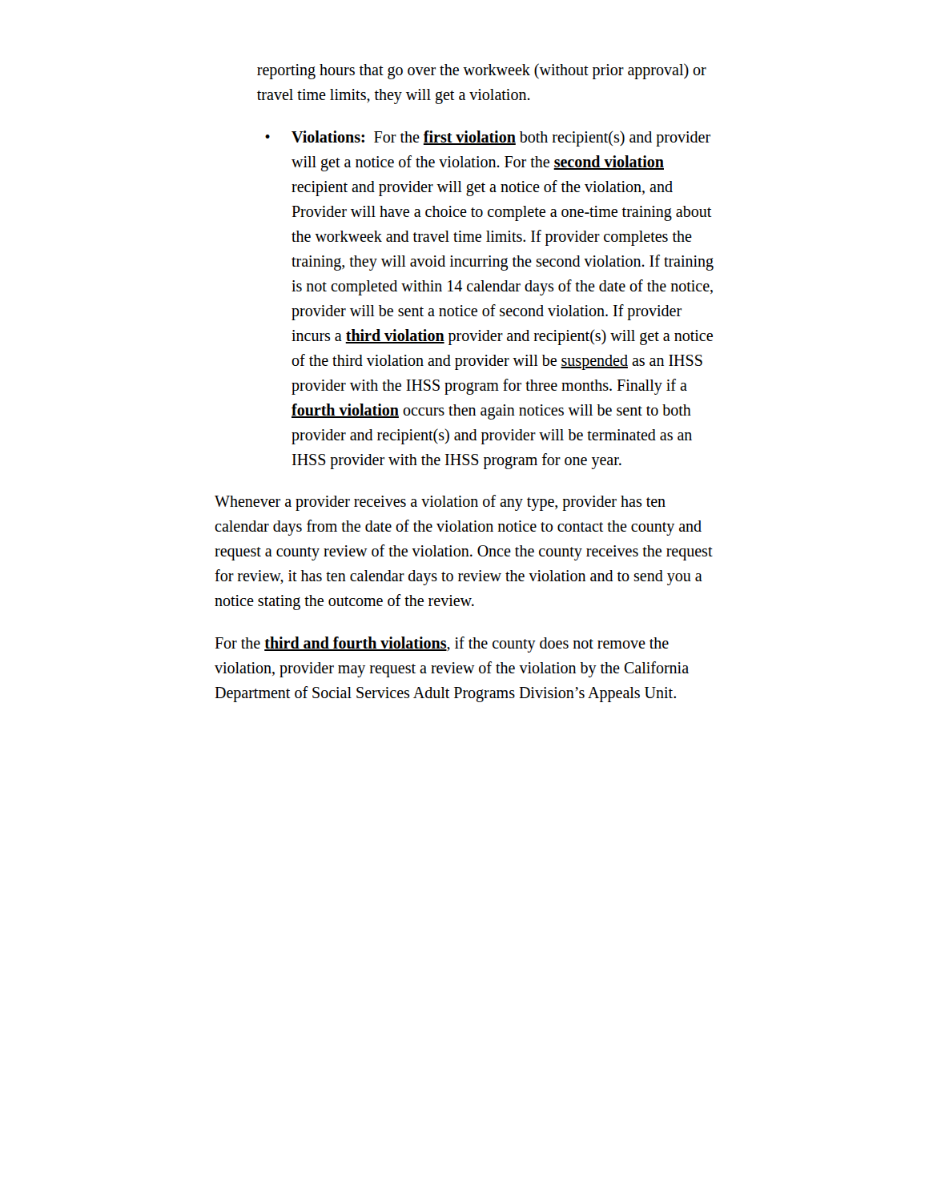reporting hours that go over the workweek (without prior approval) or travel time limits, they will get a violation.
Violations: For the first violation both recipient(s) and provider will get a notice of the violation. For the second violation recipient and provider will get a notice of the violation, and Provider will have a choice to complete a one-time training about the workweek and travel time limits. If provider completes the training, they will avoid incurring the second violation. If training is not completed within 14 calendar days of the date of the notice, provider will be sent a notice of second violation. If provider incurs a third violation provider and recipient(s) will get a notice of the third violation and provider will be suspended as an IHSS provider with the IHSS program for three months. Finally if a fourth violation occurs then again notices will be sent to both provider and recipient(s) and provider will be terminated as an IHSS provider with the IHSS program for one year.
Whenever a provider receives a violation of any type, provider has ten calendar days from the date of the violation notice to contact the county and request a county review of the violation. Once the county receives the request for review, it has ten calendar days to review the violation and to send you a notice stating the outcome of the review.
For the third and fourth violations, if the county does not remove the violation, provider may request a review of the violation by the California Department of Social Services Adult Programs Division’s Appeals Unit.